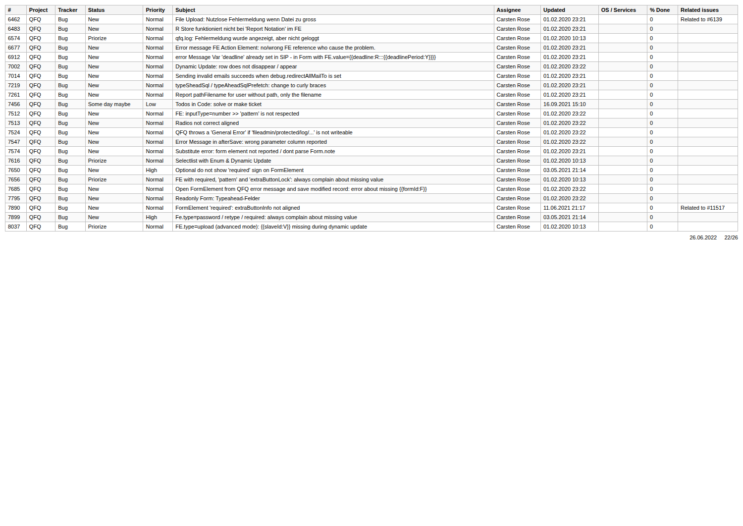| # | Project | Tracker | Status | Priority | Subject | Assignee | Updated | OS / Services | % Done | Related issues |
| --- | --- | --- | --- | --- | --- | --- | --- | --- | --- | --- |
| 6462 | QFQ | Bug | New | Normal | File Upload: Nutzlose Fehlermeldung wenn Datei zu gross | Carsten Rose | 01.02.2020 23:21 | | 0 | Related to #6139 |
| 6483 | QFQ | Bug | New | Normal | R Store funktioniert nicht bei 'Report Notation' im FE | Carsten Rose | 01.02.2020 23:21 | | 0 | |
| 6574 | QFQ | Bug | Priorize | Normal | qfq.log: Fehlermeldung wurde angezeigt, aber nicht geloggt | Carsten Rose | 01.02.2020 10:13 | | 0 | |
| 6677 | QFQ | Bug | New | Normal | Error message FE Action Element: no/wrong FE reference who cause the problem. | Carsten Rose | 01.02.2020 23:21 | | 0 | |
| 6912 | QFQ | Bug | New | Normal | error Message Var 'deadline' already set in SIP - in Form with FE.value={{deadline:R:::{{deadlinePeriod:Y}}}} | Carsten Rose | 01.02.2020 23:21 | | 0 | |
| 7002 | QFQ | Bug | New | Normal | Dynamic Update: row does not disappear / appear | Carsten Rose | 01.02.2020 23:22 | | 0 | |
| 7014 | QFQ | Bug | New | Normal | Sending invalid emails succeeds when debug.redirectAllMailTo is set | Carsten Rose | 01.02.2020 23:21 | | 0 | |
| 7219 | QFQ | Bug | New | Normal | typeSheadSql / typeAheadSqlPrefetch: change to curly braces | Carsten Rose | 01.02.2020 23:21 | | 0 | |
| 7261 | QFQ | Bug | New | Normal | Report pathFilename for user without path, only the filename | Carsten Rose | 01.02.2020 23:21 | | 0 | |
| 7456 | QFQ | Bug | Some day maybe | Low | Todos in Code: solve or make ticket | Carsten Rose | 16.09.2021 15:10 | | 0 | |
| 7512 | QFQ | Bug | New | Normal | FE: inputType=number >> 'pattern' is not respected | Carsten Rose | 01.02.2020 23:22 | | 0 | |
| 7513 | QFQ | Bug | New | Normal | Radios not correct aligned | Carsten Rose | 01.02.2020 23:22 | | 0 | |
| 7524 | QFQ | Bug | New | Normal | QFQ throws a 'General Error' if 'fileadmin/protected/log/...' is not writeable | Carsten Rose | 01.02.2020 23:22 | | 0 | |
| 7547 | QFQ | Bug | New | Normal | Error Message in afterSave: wrong parameter column reported | Carsten Rose | 01.02.2020 23:22 | | 0 | |
| 7574 | QFQ | Bug | New | Normal | Substitute error: form element not reported / dont parse Form.note | Carsten Rose | 01.02.2020 23:21 | | 0 | |
| 7616 | QFQ | Bug | Priorize | Normal | Selectlist with Enum & Dynamic Update | Carsten Rose | 01.02.2020 10:13 | | 0 | |
| 7650 | QFQ | Bug | New | High | Optional do not show 'required' sign on FormElement | Carsten Rose | 03.05.2021 21:14 | | 0 | |
| 7656 | QFQ | Bug | Priorize | Normal | FE with required, 'pattern' and 'extraButtonLock': always complain about missing value | Carsten Rose | 01.02.2020 10:13 | | 0 | |
| 7685 | QFQ | Bug | New | Normal | Open FormElement from QFQ error message and save modified record: error about missing {{formId:F}} | Carsten Rose | 01.02.2020 23:22 | | 0 | |
| 7795 | QFQ | Bug | New | Normal | Readonly Form: Typeahead-Felder | Carsten Rose | 01.02.2020 23:22 | | 0 | |
| 7890 | QFQ | Bug | New | Normal | FormElement 'required': extraButtonInfo not aligned | Carsten Rose | 11.06.2021 21:17 | | 0 | Related to #11517 |
| 7899 | QFQ | Bug | New | High | Fe.type=password / retype / required: always complain about missing value | Carsten Rose | 03.05.2021 21:14 | | 0 | |
| 8037 | QFQ | Bug | Priorize | Normal | FE.type=upload (advanced mode): {{slaveId:V}} missing during dynamic update | Carsten Rose | 01.02.2020 10:13 | | 0 | |
26.06.2022 22/26